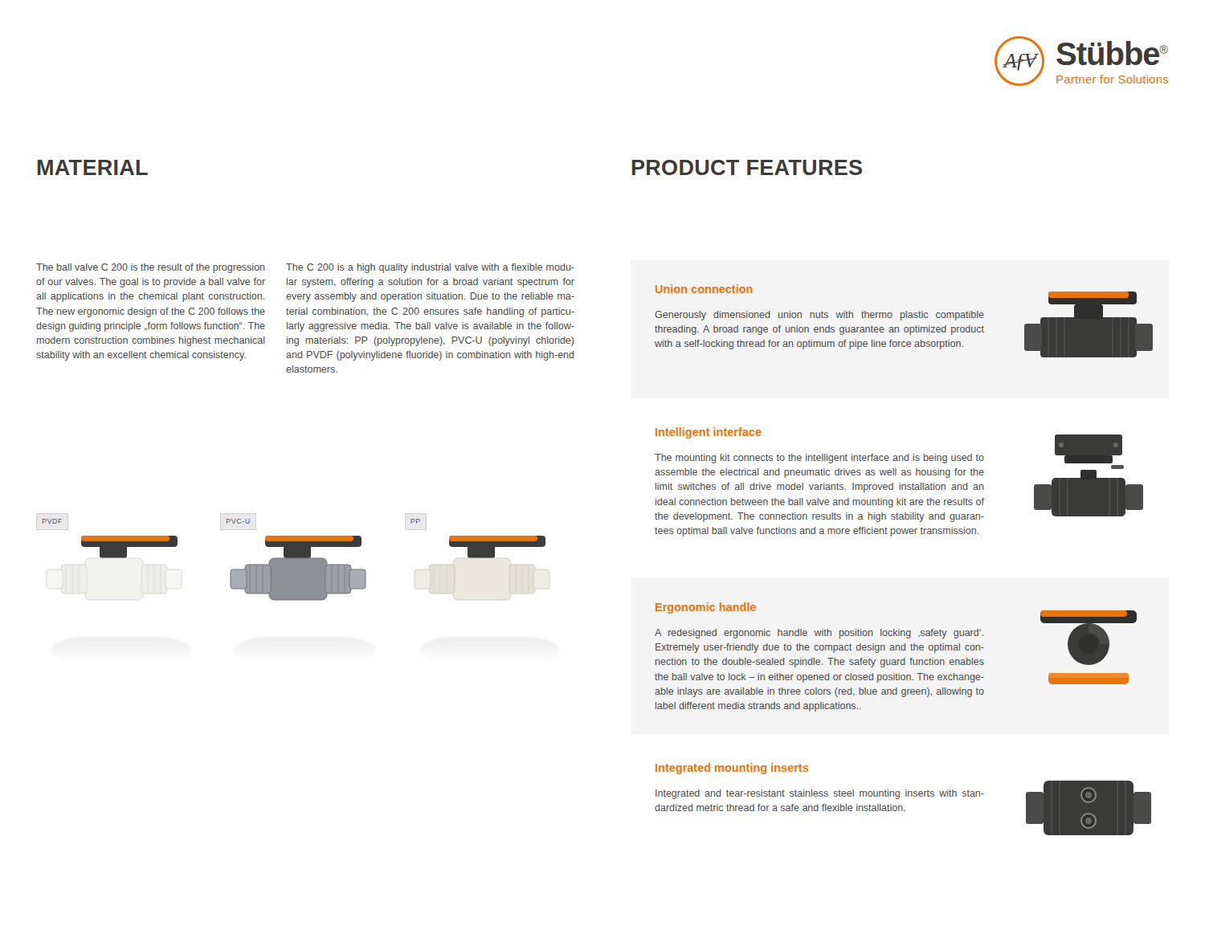AƒV
Stübbe®
Partner for Solutions
MATERIAL
The ball valve C 200 is the result of the progression of our valves. The goal is to provide a ball valve for all applications in the chemical plant construction. The new ergonomic design of the C 200 follows the design guiding principle „form follows function“. The modern construction combines highest mechanical stability with an excellent chemical consistency.
The C 200 is a high quality industrial valve with a flexible modular system, offering a solution for a broad variant spectrum for every assembly and operation situation. Due to the reliable material combination, the C 200 ensures safe handling of particularly aggressive media. The ball valve is available in the following materials: PP (polypropylene), PVC-U (polyvinyl chloride) and PVDF (polyvinylidene fluoride) in combination with high-end elastomers.
PVDF
PVC-U
PP
PRODUCT FEATURES
Union connection
Generously dimensioned union nuts with thermo plastic compatible threading. A broad range of union ends guarantee an optimized product with a self-locking thread for an optimum of pipe line force absorption.
Intelligent interface
The mounting kit connects to the intelligent interface and is being used to assemble the electrical and pneumatic drives as well as housing for the limit switches of all drive model variants. Improved installation and an ideal connection between the ball valve and mounting kit are the results of the development. The connection results in a high stability and guarantees optimal ball valve functions and a more efficient power transmission.
Ergonomic handle
A redesigned ergonomic handle with position locking ‚safety guard‘. Extremely user-friendly due to the compact design and the optimal connection to the double-sealed spindle. The safety guard function enables the ball valve to lock – in either opened or closed position. The exchangeable inlays are available in three colors (red, blue and green), allowing to label different media strands and applications..
Integrated mounting inserts
Integrated and tear-resistant stainless steel mounting inserts with standardized metric thread for a safe and flexible installation.